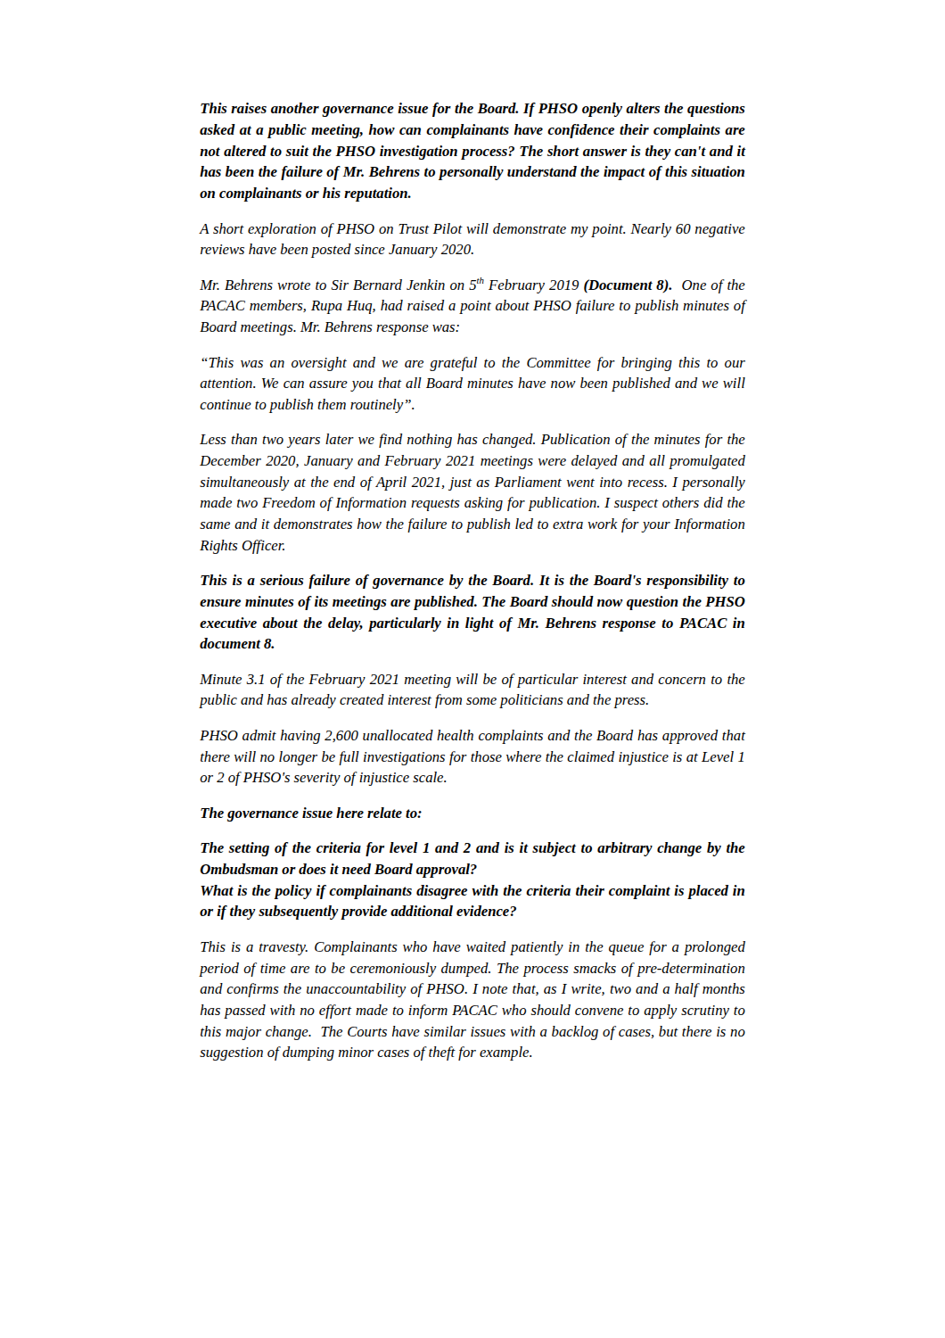This raises another governance issue for the Board. If PHSO openly alters the questions asked at a public meeting, how can complainants have confidence their complaints are not altered to suit the PHSO investigation process? The short answer is they can't and it has been the failure of Mr. Behrens to personally understand the impact of this situation on complainants or his reputation.
A short exploration of PHSO on Trust Pilot will demonstrate my point. Nearly 60 negative reviews have been posted since January 2020.
Mr. Behrens wrote to Sir Bernard Jenkin on 5th February 2019 (Document 8). One of the PACAC members, Rupa Huq, had raised a point about PHSO failure to publish minutes of Board meetings. Mr. Behrens response was:
“This was an oversight and we are grateful to the Committee for bringing this to our attention. We can assure you that all Board minutes have now been published and we will continue to publish them routinely”.
Less than two years later we find nothing has changed. Publication of the minutes for the December 2020, January and February 2021 meetings were delayed and all promulgated simultaneously at the end of April 2021, just as Parliament went into recess. I personally made two Freedom of Information requests asking for publication. I suspect others did the same and it demonstrates how the failure to publish led to extra work for your Information Rights Officer.
This is a serious failure of governance by the Board. It is the Board's responsibility to ensure minutes of its meetings are published. The Board should now question the PHSO executive about the delay, particularly in light of Mr. Behrens response to PACAC in document 8.
Minute 3.1 of the February 2021 meeting will be of particular interest and concern to the public and has already created interest from some politicians and the press.
PHSO admit having 2,600 unallocated health complaints and the Board has approved that there will no longer be full investigations for those where the claimed injustice is at Level 1 or 2 of PHSO's severity of injustice scale.
The governance issue here relate to:
The setting of the criteria for level 1 and 2 and is it subject to arbitrary change by the Ombudsman or does it need Board approval?
What is the policy if complainants disagree with the criteria their complaint is placed in or if they subsequently provide additional evidence?
This is a travesty. Complainants who have waited patiently in the queue for a prolonged period of time are to be ceremoniously dumped. The process smacks of pre-determination and confirms the unaccountability of PHSO. I note that, as I write, two and a half months has passed with no effort made to inform PACAC who should convene to apply scrutiny to this major change. The Courts have similar issues with a backlog of cases, but there is no suggestion of dumping minor cases of theft for example.